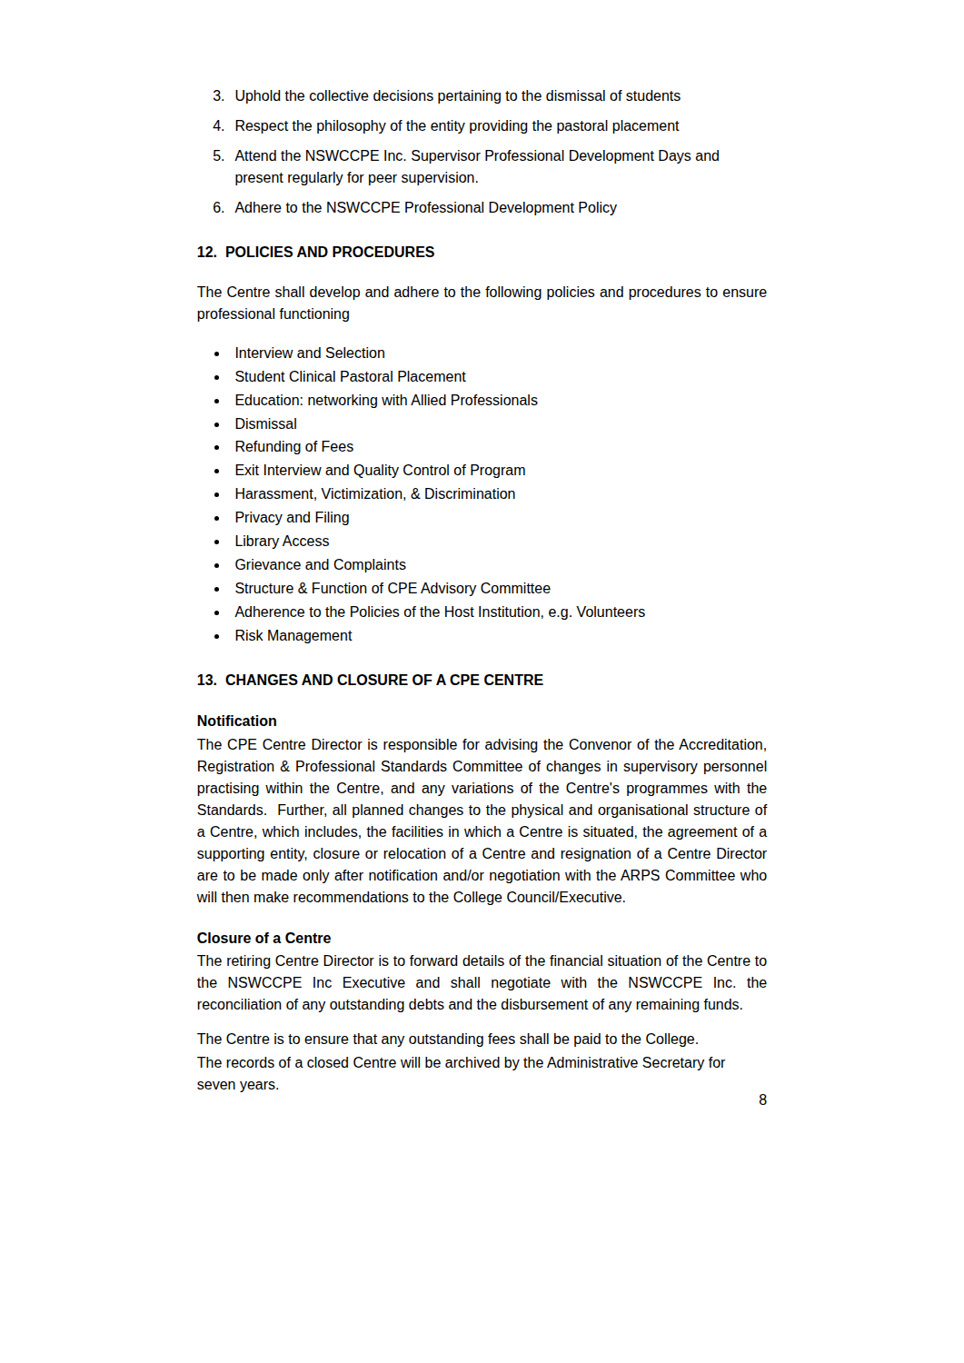Uphold the collective decisions pertaining to the dismissal of students
Respect the philosophy of the entity providing the pastoral placement
Attend the NSWCCPE Inc. Supervisor Professional Development Days and present regularly for peer supervision.
Adhere to the NSWCCPE Professional Development Policy
12. POLICIES AND PROCEDURES
The Centre shall develop and adhere to the following policies and procedures to ensure professional functioning
Interview and Selection
Student Clinical Pastoral Placement
Education: networking with Allied Professionals
Dismissal
Refunding of Fees
Exit Interview and Quality Control of Program
Harassment, Victimization, & Discrimination
Privacy and Filing
Library Access
Grievance and Complaints
Structure & Function of CPE Advisory Committee
Adherence to the Policies of the Host Institution, e.g. Volunteers
Risk Management
13. CHANGES AND CLOSURE OF A CPE CENTRE
Notification
The CPE Centre Director is responsible for advising the Convenor of the Accreditation, Registration & Professional Standards Committee of changes in supervisory personnel practising within the Centre, and any variations of the Centre's programmes with the Standards. Further, all planned changes to the physical and organisational structure of a Centre, which includes, the facilities in which a Centre is situated, the agreement of a supporting entity, closure or relocation of a Centre and resignation of a Centre Director are to be made only after notification and/or negotiation with the ARPS Committee who will then make recommendations to the College Council/Executive.
Closure of a Centre
The retiring Centre Director is to forward details of the financial situation of the Centre to the NSWCCPE Inc Executive and shall negotiate with the NSWCCPE Inc. the reconciliation of any outstanding debts and the disbursement of any remaining funds.
The Centre is to ensure that any outstanding fees shall be paid to the College.
The records of a closed Centre will be archived by the Administrative Secretary for seven years.
8